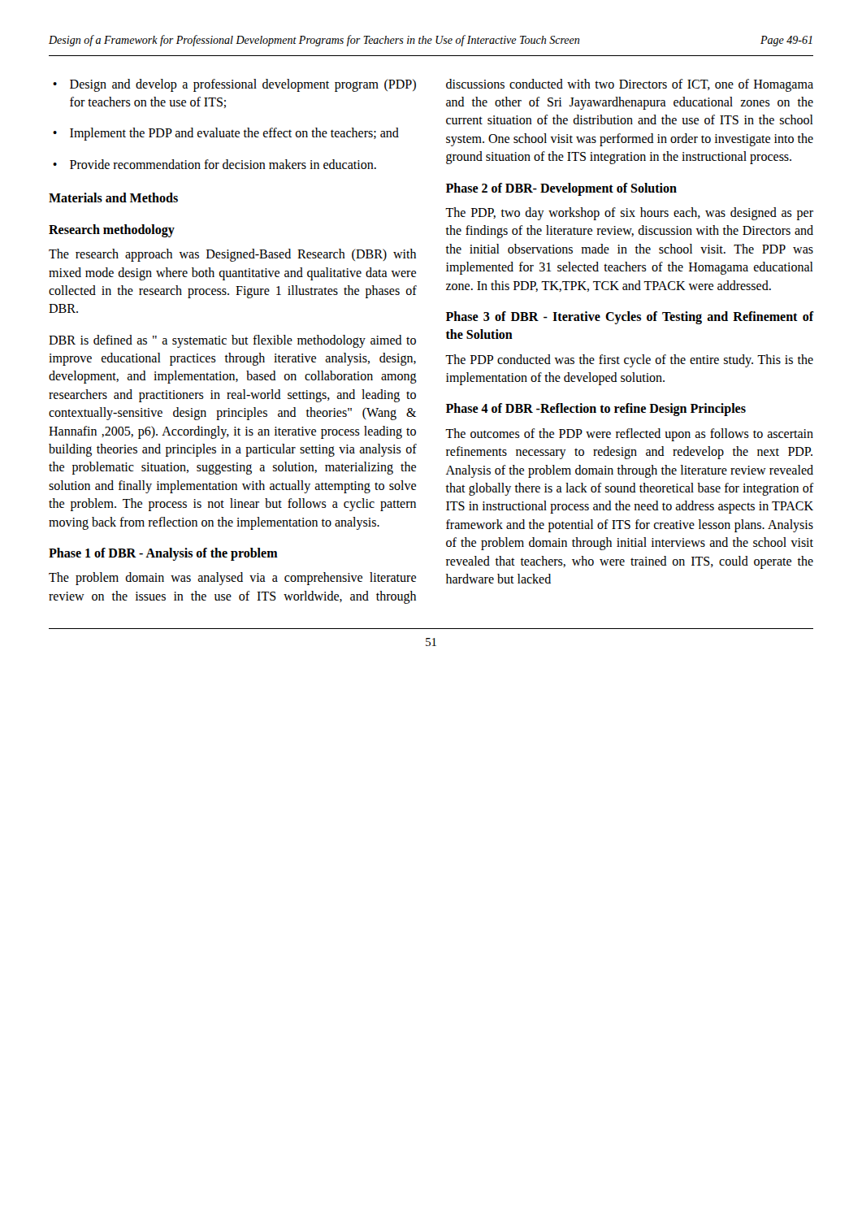Design of a Framework for Professional Development Programs for Teachers in the Use of Interactive Touch Screen
Page 49-61
Design and develop a professional development program (PDP) for teachers on the use of ITS;
Implement the PDP and evaluate the effect on the teachers; and
Provide recommendation for decision makers in education.
Materials and Methods
Research methodology
The research approach was Designed-Based Research (DBR) with mixed mode design where both quantitative and qualitative data were collected in the research process. Figure 1 illustrates the phases of DBR.
DBR is defined as " a systematic but flexible methodology aimed to improve educational practices through iterative analysis, design, development, and implementation, based on collaboration among researchers and practitioners in real-world settings, and leading to contextually-sensitive design principles and theories" (Wang & Hannafin ,2005, p6). Accordingly, it is an iterative process leading to building theories and principles in a particular setting via analysis of the problematic situation, suggesting a solution, materializing the solution and finally implementation with actually attempting to solve the problem. The process is not linear but follows a cyclic pattern moving back from reflection on the implementation to analysis.
Phase 1 of DBR - Analysis of the problem
The problem domain was analysed via a comprehensive literature review on the issues in the use of ITS worldwide, and through discussions conducted with two Directors of ICT, one of Homagama and the other of Sri Jayawardhenapura educational zones on the current situation of the distribution and the use of ITS in the school system. One school visit was performed in order to investigate into the ground situation of the ITS integration in the instructional process.
Phase 2 of DBR- Development of Solution
The PDP, two day workshop of six hours each, was designed as per the findings of the literature review, discussion with the Directors and the initial observations made in the school visit. The PDP was implemented for 31 selected teachers of the Homagama educational zone. In this PDP, TK,TPK, TCK and TPACK were addressed.
Phase 3 of DBR - Iterative Cycles of Testing and Refinement of the Solution
The PDP conducted was the first cycle of the entire study. This is the implementation of the developed solution.
Phase 4 of DBR -Reflection to refine Design Principles
The outcomes of the PDP were reflected upon as follows to ascertain refinements necessary to redesign and redevelop the next PDP. Analysis of the problem domain through the literature review revealed that globally there is a lack of sound theoretical base for integration of ITS in instructional process and the need to address aspects in TPACK framework and the potential of ITS for creative lesson plans. Analysis of the problem domain through initial interviews and the school visit revealed that teachers, who were trained on ITS, could operate the hardware but lacked
51